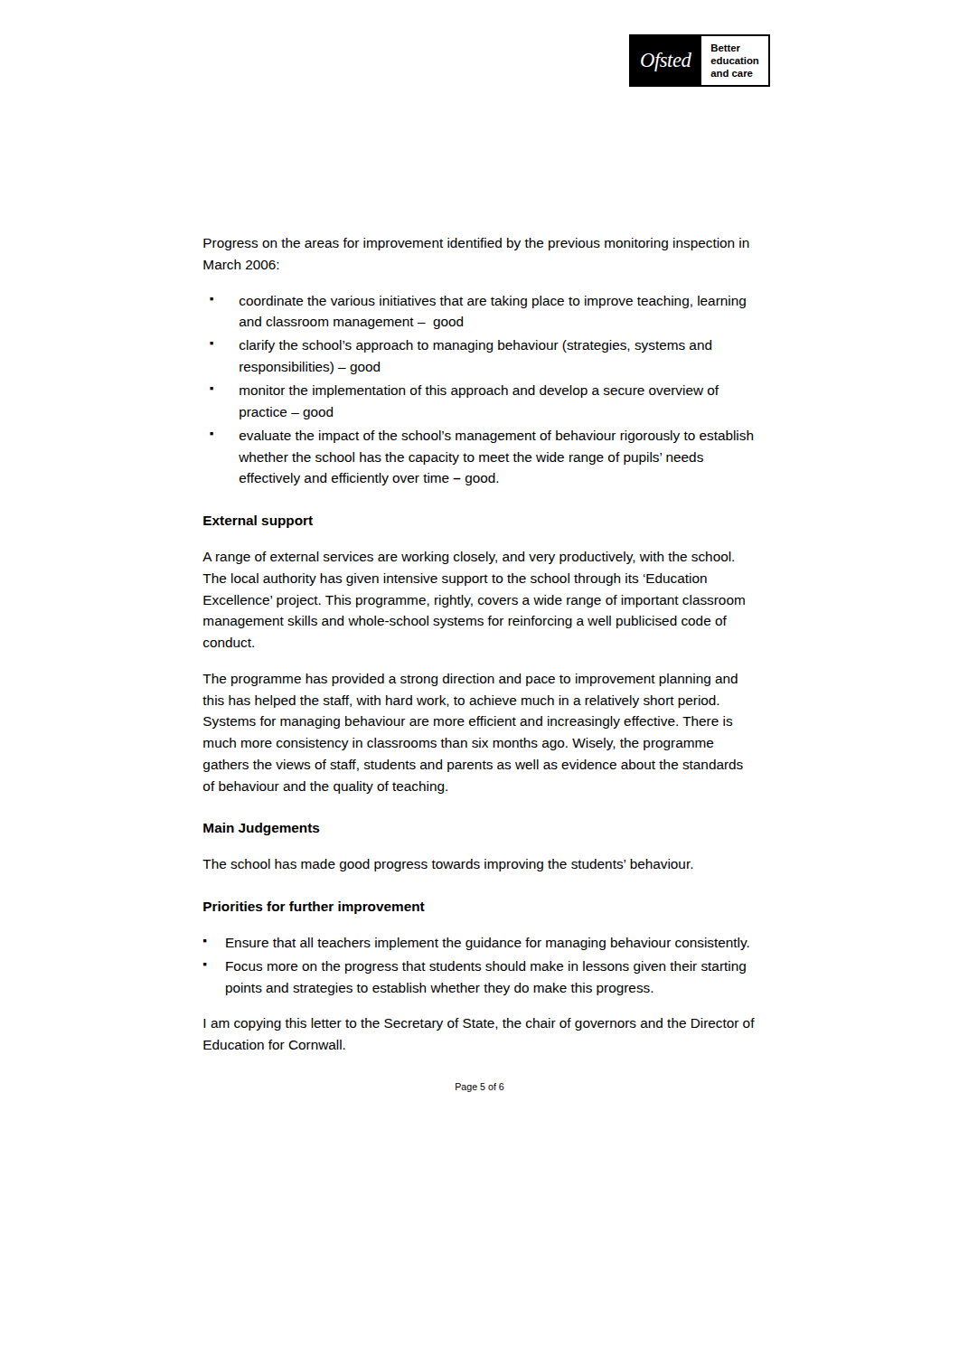Ofsted
Better education and care
Progress on the areas for improvement identified by the previous monitoring inspection in March 2006:
coordinate the various initiatives that are taking place to improve teaching, learning and classroom management – good
clarify the school’s approach to managing behaviour (strategies, systems and responsibilities) – good
monitor the implementation of this approach and develop a secure overview of practice – good
evaluate the impact of the school’s management of behaviour rigorously to establish whether the school has the capacity to meet the wide range of pupils’ needs effectively and efficiently over time – good.
External support
A range of external services are working closely, and very productively, with the school. The local authority has given intensive support to the school through its ‘Education Excellence’ project. This programme, rightly, covers a wide range of important classroom management skills and whole-school systems for reinforcing a well publicised code of conduct.
The programme has provided a strong direction and pace to improvement planning and this has helped the staff, with hard work, to achieve much in a relatively short period. Systems for managing behaviour are more efficient and increasingly effective. There is much more consistency in classrooms than six months ago. Wisely, the programme gathers the views of staff, students and parents as well as evidence about the standards of behaviour and the quality of teaching.
Main Judgements
The school has made good progress towards improving the students’ behaviour.
Priorities for further improvement
Ensure that all teachers implement the guidance for managing behaviour consistently.
Focus more on the progress that students should make in lessons given their starting points and strategies to establish whether they do make this progress.
I am copying this letter to the Secretary of State, the chair of governors and the Director of Education for Cornwall.
Page 5 of 6